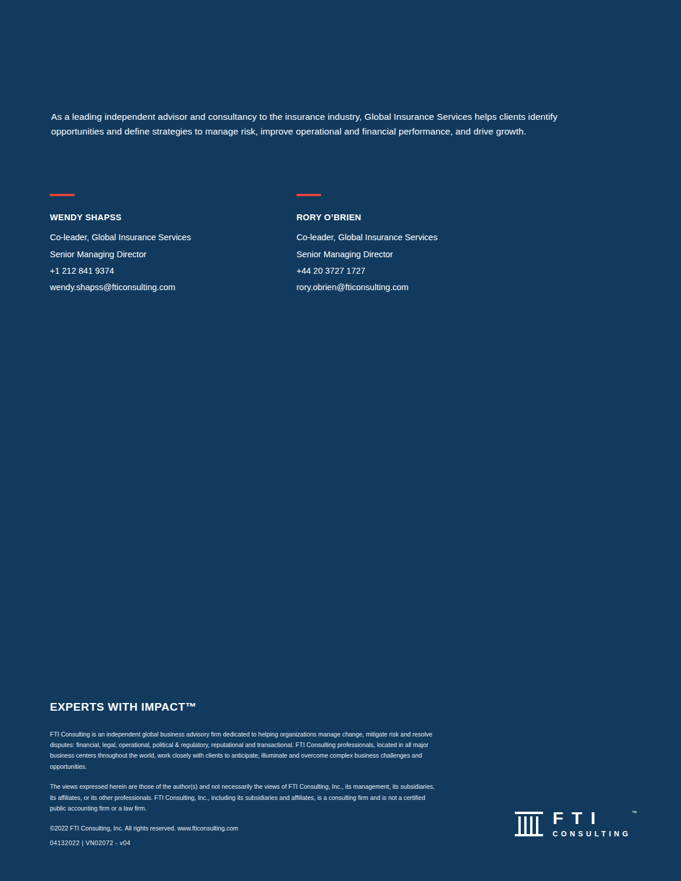As a leading independent advisor and consultancy to the insurance industry, Global Insurance Services helps clients identify opportunities and define strategies to manage risk, improve operational and financial performance, and drive growth.
WENDY SHAPSS
Co-leader, Global Insurance Services
Senior Managing Director
+1 212 841 9374
wendy.shapss@fticonsulting.com
RORY O’BRIEN
Co-leader, Global Insurance Services
Senior Managing Director
+44 20 3727 1727
rory.obrien@fticonsulting.com
EXPERTS WITH IMPACT™
FTI Consulting is an independent global business advisory firm dedicated to helping organizations manage change, mitigate risk and resolve disputes: financial, legal, operational, political & regulatory, reputational and transactional. FTI Consulting professionals, located in all major business centers throughout the world, work closely with clients to anticipate, illuminate and overcome complex business challenges and opportunities.
The views expressed herein are those of the author(s) and not necessarily the views of FTI Consulting, Inc., its management, its subsidiaries, its affiliates, or its other professionals. FTI Consulting, Inc., including its subsidiaries and affiliates, is a consulting firm and is not a certified public accounting firm or a law firm.
©2022 FTI Consulting, Inc. All rights reserved. www.fticonsulting.com
04132022 | VN02072 - v04
FTI™ CONSULTING